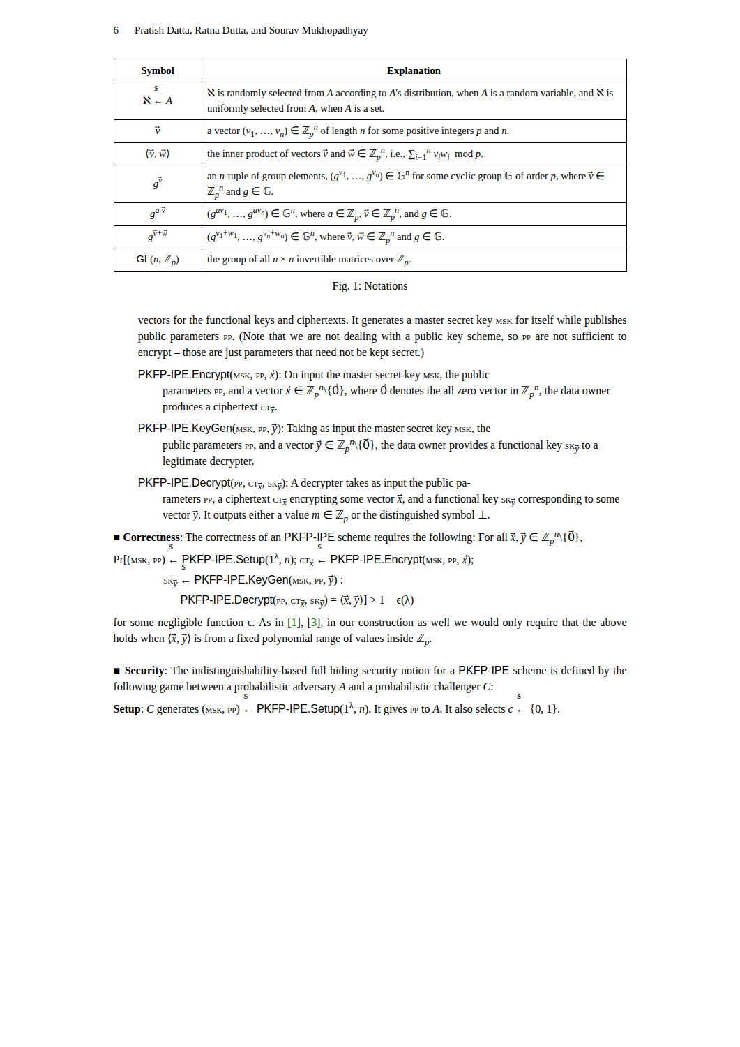6 Pratish Datta, Ratna Dutta, and Sourav Mukhopadhyay
| Symbol | Explanation |
| --- | --- |
| ℵ ← $ A | ℵ is randomly selected from A according to A 's distribution, when A is a random variable, and ℵ is uniformly selected from A , when A is a set. |
| v ⃗ | a vector ( v 1 , …, v n ) ∈ ℤ p n of length n for some positive integers p and n . |
| ⟨ v ⃗ , w ⃗ ⟩ | the inner product of vectors v ⃗ and w ⃗ ∈ ℤ p n , i.e., ∑ i =1 n v i w i mod p . |
| g v ⃗ | an n -tuple of group elements, ( g v 1 , …, g v n ) ∈ 𝔾 n for some cyclic group 𝔾 of order p , where v ⃗ ∈ ℤ p n and g ∈ 𝔾. |
| g a v ⃗ | ( g av 1 , …, g av n ) ∈ 𝔾 n , where a ∈ ℤ p , v ⃗ ∈ ℤ p n , and g ∈ 𝔾. |
| g v ⃗ + w ⃗ | ( g v 1 + w 1 , …, g v n + w n ) ∈ 𝔾 n , where v ⃗ , w ⃗ ∈ ℤ p n and g ∈ 𝔾. |
| GL ( n , ℤ p ) | the group of all n × n invertible matrices over ℤ p . |
Fig. 1: Notations
vectors for the functional keys and ciphertexts. It generates a master secret key msk for itself while publishes public parameters pp. (Note that we are not dealing with a public key scheme, so pp are not sufficient to encrypt – those are just parameters that need not be kept secret.)
PKFP-IPE.Encrypt(msk, pp, x⃗): On input the master secret key msk, the public
parameters pp, and a vector x⃗ ∈ ℤpn\{0⃗}, where 0⃗ denotes the all zero vector in ℤpn, the data owner produces a ciphertext ctx⃗.
PKFP-IPE.KeyGen(msk, pp, y⃗): Taking as input the master secret key msk, the
public parameters pp, and a vector y⃗ ∈ ℤpn\{0⃗}, the data owner provides a functional key sky⃗ to a legitimate decrypter.
PKFP-IPE.Decrypt(pp, ctx⃗, sky⃗): A decrypter takes as input the public pa-
rameters pp, a ciphertext ctx⃗ encrypting some vector x⃗, and a functional key sky⃗ corresponding to some vector y⃗. It outputs either a value m ∈ ℤp or the distinguished symbol ⊥.
■ Correctness: The correctness of an PKFP-IPE scheme requires the following: For all x⃗, y⃗ ∈ ℤpn\{0⃗},
Pr[(msk, pp) ←$ PKFP-IPE.Setup(1λ, n); ctx⃗ ←$ PKFP-IPE.Encrypt(msk, pp, x⃗);
sky⃗ ←$ PKFP-IPE.KeyGen(msk, pp, y⃗) :
PKFP-IPE.Decrypt(pp, ctx⃗, sky⃗) = ⟨x⃗, y⃗⟩] > 1 − ϵ(λ)
for some negligible function ϵ. As in [1], [3], in our construction as well we would only require that the above holds when ⟨x⃗, y⃗⟩ is from a fixed polynomial range of values inside ℤp.
■ Security: The indistinguishability-based full hiding security notion for a PKFP-IPE scheme is defined by the following game between a probabilistic adversary A and a probabilistic challenger C:
Setup: C generates (msk, pp) ←$ PKFP-IPE.Setup(1λ, n). It gives pp to A. It also selects c ←$ {0, 1}.